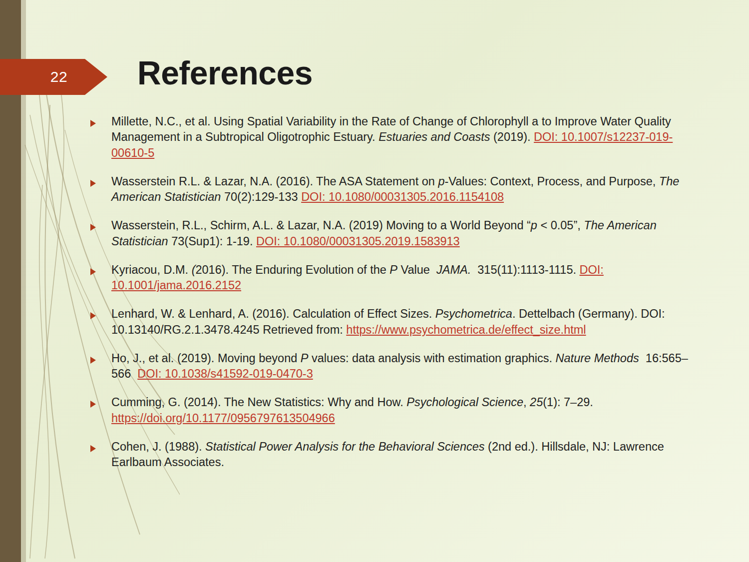22
References
Millette, N.C., et al. Using Spatial Variability in the Rate of Change of Chlorophyll a to Improve Water Quality Management in a Subtropical Oligotrophic Estuary. Estuaries and Coasts (2019). DOI: 10.1007/s12237-019-00610-5
Wasserstein R.L. & Lazar, N.A. (2016). The ASA Statement on p-Values: Context, Process, and Purpose, The American Statistician 70(2):129-133 DOI: 10.1080/00031305.2016.1154108
Wasserstein, R.L., Schirm, A.L. & Lazar, N.A. (2019) Moving to a World Beyond “p < 0.05”, The American Statistician 73(Sup1): 1-19. DOI: 10.1080/00031305.2019.1583913
Kyriacou, D.M. (2016). The Enduring Evolution of the P Value JAMA. 315(11):1113-1115. DOI: 10.1001/jama.2016.2152
Lenhard, W. & Lenhard, A. (2016). Calculation of Effect Sizes. Psychometrica. Dettelbach (Germany). DOI: 10.13140/RG.2.1.3478.4245 Retrieved from: https://www.psychometrica.de/effect_size.html
Ho, J., et al. (2019). Moving beyond P values: data analysis with estimation graphics. Nature Methods 16:565–566 DOI: 10.1038/s41592-019-0470-3
Cumming, G. (2014). The New Statistics: Why and How. Psychological Science, 25(1): 7–29. https://doi.org/10.1177/0956797613504966
Cohen, J. (1988). Statistical Power Analysis for the Behavioral Sciences (2nd ed.). Hillsdale, NJ: Lawrence Earlbaum Associates.